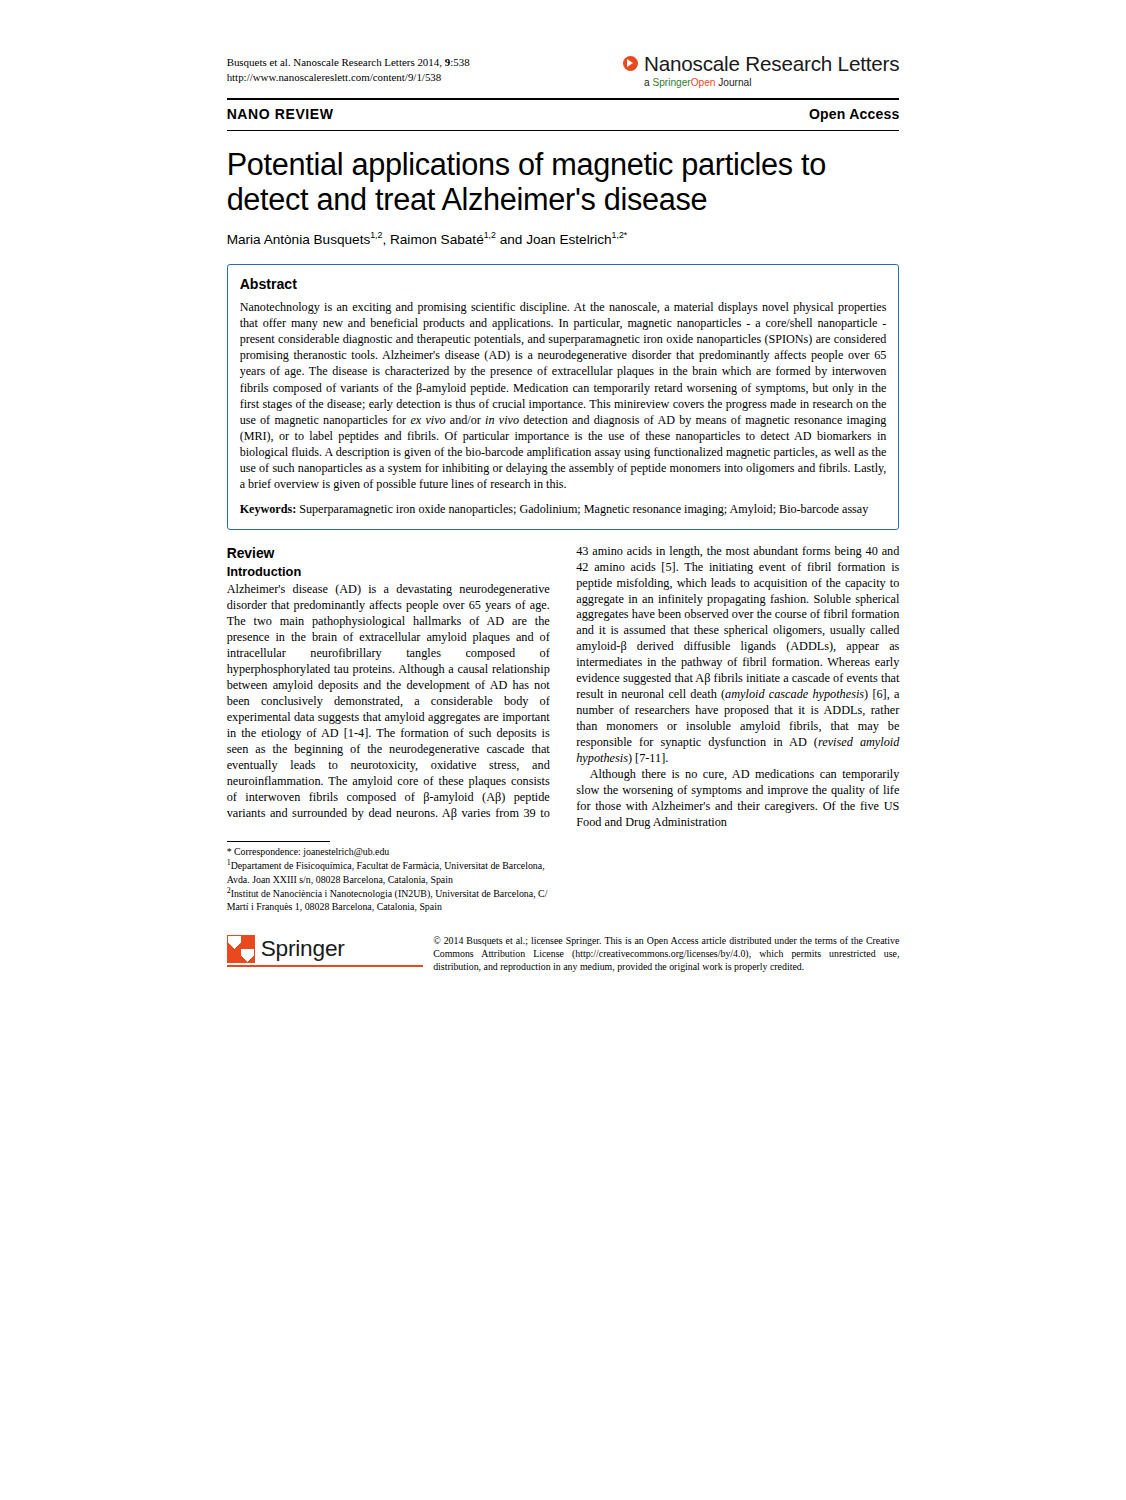Busquets et al. Nanoscale Research Letters 2014, 9:538
http://www.nanoscalereslett.com/content/9/1/538
Nanoscale Research Letters
a Springer Open Journal
NANO REVIEW
Open Access
Potential applications of magnetic particles to detect and treat Alzheimer's disease
Maria Antònia Busquets1,2, Raimon Sabaté1,2 and Joan Estelrich1,2*
Abstract
Nanotechnology is an exciting and promising scientific discipline. At the nanoscale, a material displays novel physical properties that offer many new and beneficial products and applications. In particular, magnetic nanoparticles - a core/shell nanoparticle - present considerable diagnostic and therapeutic potentials, and superparamagnetic iron oxide nanoparticles (SPIONs) are considered promising theranostic tools. Alzheimer's disease (AD) is a neurodegenerative disorder that predominantly affects people over 65 years of age. The disease is characterized by the presence of extracellular plaques in the brain which are formed by interwoven fibrils composed of variants of the β-amyloid peptide. Medication can temporarily retard worsening of symptoms, but only in the first stages of the disease; early detection is thus of crucial importance. This minireview covers the progress made in research on the use of magnetic nanoparticles for ex vivo and/or in vivo detection and diagnosis of AD by means of magnetic resonance imaging (MRI), or to label peptides and fibrils. Of particular importance is the use of these nanoparticles to detect AD biomarkers in biological fluids. A description is given of the bio-barcode amplification assay using functionalized magnetic particles, as well as the use of such nanoparticles as a system for inhibiting or delaying the assembly of peptide monomers into oligomers and fibrils. Lastly, a brief overview is given of possible future lines of research in this.
Keywords: Superparamagnetic iron oxide nanoparticles; Gadolinium; Magnetic resonance imaging; Amyloid; Bio-barcode assay
Review
Introduction
Alzheimer's disease (AD) is a devastating neurodegenerative disorder that predominantly affects people over 65 years of age. The two main pathophysiological hallmarks of AD are the presence in the brain of extracellular amyloid plaques and of intracellular neurofibrillary tangles composed of hyperphosphorylated tau proteins. Although a causal relationship between amyloid deposits and the development of AD has not been conclusively demonstrated, a considerable body of experimental data suggests that amyloid aggregates are important in the etiology of AD [1-4]. The formation of such deposits is seen as the beginning of the neurodegenerative cascade that eventually leads to neurotoxicity, oxidative stress, and neuroinflammation. The amyloid core of these plaques consists of interwoven fibrils composed of β-amyloid (Aβ) peptide variants and surrounded by dead neurons. Aβ varies from 39 to 43 amino acids in length, the most abundant forms being 40 and 42 amino acids [5]. The initiating event of fibril formation is peptide misfolding, which leads to acquisition of the capacity to aggregate in an infinitely propagating fashion. Soluble spherical aggregates have been observed over the course of fibril formation and it is assumed that these spherical oligomers, usually called amyloid-β derived diffusible ligands (ADDLs), appear as intermediates in the pathway of fibril formation. Whereas early evidence suggested that Aβ fibrils initiate a cascade of events that result in neuronal cell death (amyloid cascade hypothesis) [6], a number of researchers have proposed that it is ADDLs, rather than monomers or insoluble amyloid fibrils, that may be responsible for synaptic dysfunction in AD (revised amyloid hypothesis) [7-11].
Although there is no cure, AD medications can temporarily slow the worsening of symptoms and improve the quality of life for those with Alzheimer's and their caregivers. Of the five US Food and Drug Administration
* Correspondence: joanestelrich@ub.edu
1Departament de Fisicoquímica, Facultat de Farmàcia, Universitat de Barcelona, Avda. Joan XXIII s/n, 08028 Barcelona, Catalonia, Spain
2Institut de Nanociència i Nanotecnologia (IN2UB), Universitat de Barcelona, C/ Martí i Franquès 1, 08028 Barcelona, Catalonia, Spain
Springer
© 2014 Busquets et al.; licensee Springer. This is an Open Access article distributed under the terms of the Creative Commons Attribution License (http://creativecommons.org/licenses/by/4.0), which permits unrestricted use, distribution, and reproduction in any medium, provided the original work is properly credited.